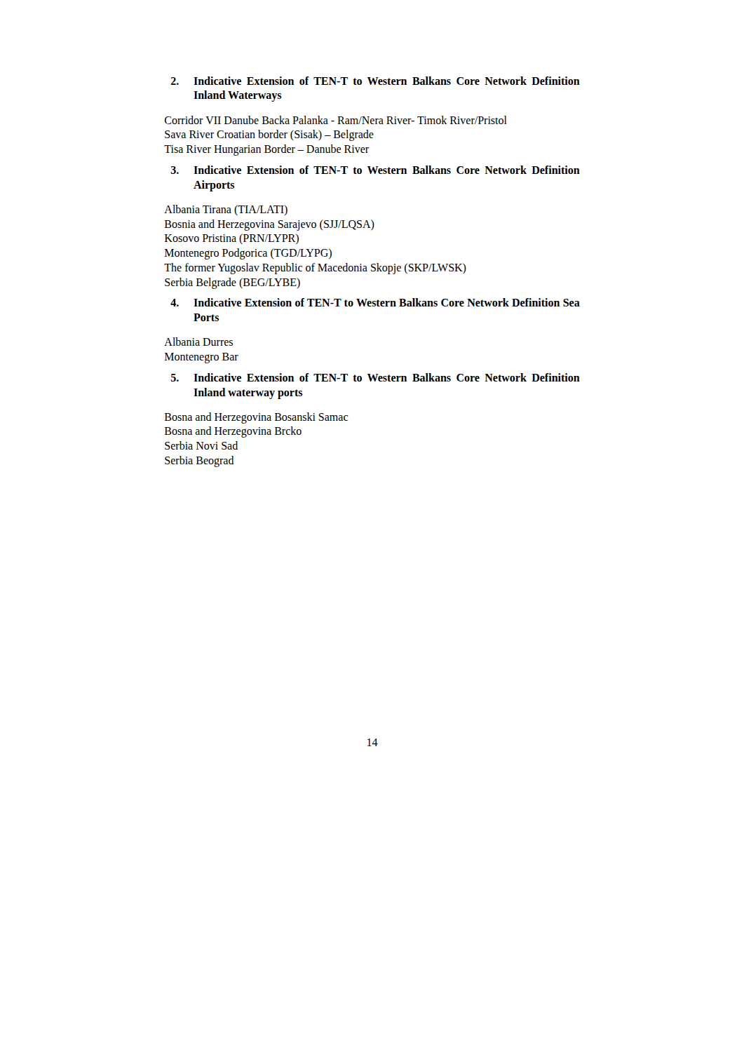2.
Indicative Extension of TEN-T to Western Balkans Core Network Definition Inland Waterways
Corridor VII Danube Backa Palanka - Ram/Nera River- Timok River/Pristol
Sava River Croatian border (Sisak) – Belgrade
Tisa River Hungarian Border – Danube River
3.
Indicative Extension of TEN-T to Western Balkans Core Network Definition Airports
Albania Tirana (TIA/LATI)
Bosnia and Herzegovina Sarajevo (SJJ/LQSA)
Kosovo Pristina (PRN/LYPR)
Montenegro Podgorica (TGD/LYPG)
The former Yugoslav Republic of Macedonia Skopje (SKP/LWSK)
Serbia Belgrade (BEG/LYBE)
4.
Indicative Extension of TEN-T to Western Balkans Core Network Definition Sea Ports
Albania Durres
Montenegro Bar
5.
Indicative Extension of TEN-T to Western Balkans Core Network Definition Inland waterway ports
Bosna and Herzegovina Bosanski Samac
Bosna and Herzegovina Brcko
Serbia Novi Sad
Serbia Beograd
14